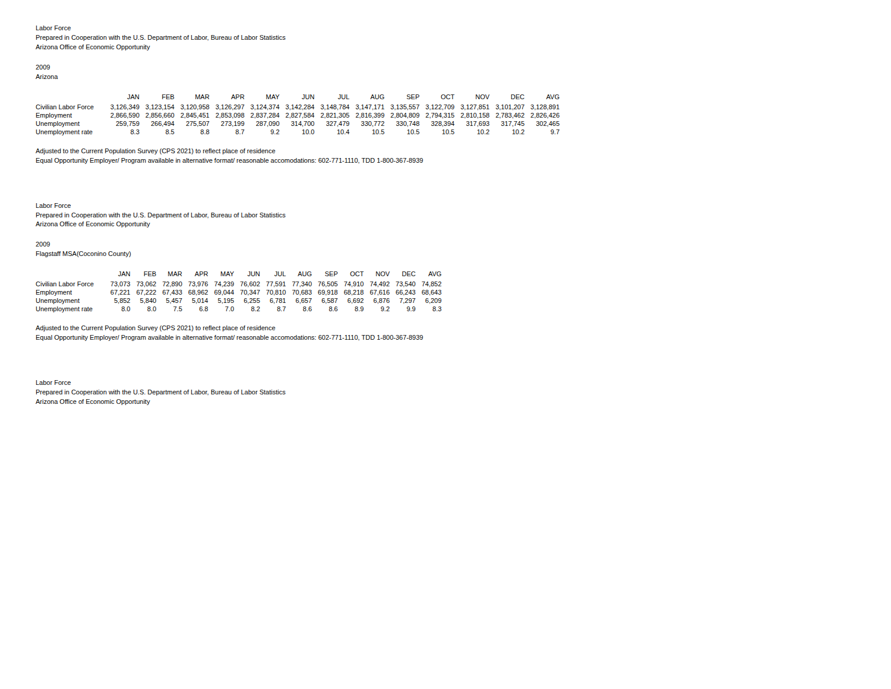Labor Force
Prepared in Cooperation with the U.S. Department of Labor, Bureau of Labor Statistics
Arizona Office of Economic Opportunity
2009
Arizona
| | JAN | FEB | MAR | APR | MAY | JUN | JUL | AUG | SEP | OCT | NOV | DEC | AVG |
| --- | --- | --- | --- | --- | --- | --- | --- | --- | --- | --- | --- | --- | --- |
| Civilian Labor Force | 3,126,349 | 3,123,154 | 3,120,958 | 3,126,297 | 3,124,374 | 3,142,284 | 3,148,784 | 3,147,171 | 3,135,557 | 3,122,709 | 3,127,851 | 3,101,207 | 3,128,891 |
| Employment | 2,866,590 | 2,856,660 | 2,845,451 | 2,853,098 | 2,837,284 | 2,827,584 | 2,821,305 | 2,816,399 | 2,804,809 | 2,794,315 | 2,810,158 | 2,783,462 | 2,826,426 |
| Unemployment | 259,759 | 266,494 | 275,507 | 273,199 | 287,090 | 314,700 | 327,479 | 330,772 | 330,748 | 328,394 | 317,693 | 317,745 | 302,465 |
| Unemployment rate | 8.3 | 8.5 | 8.8 | 8.7 | 9.2 | 10.0 | 10.4 | 10.5 | 10.5 | 10.5 | 10.2 | 10.2 | 9.7 |
Adjusted to the Current Population Survey (CPS 2021) to reflect place of residence
Equal Opportunity Employer/ Program available in alternative format/ reasonable accomodations: 602-771-1110, TDD 1-800-367-8939
Labor Force
Prepared in Cooperation with the U.S. Department of Labor, Bureau of Labor Statistics
Arizona Office of Economic Opportunity
2009
Flagstaff MSA(Coconino County)
| | JAN | FEB | MAR | APR | MAY | JUN | JUL | AUG | SEP | OCT | NOV | DEC | AVG |
| --- | --- | --- | --- | --- | --- | --- | --- | --- | --- | --- | --- | --- | --- |
| Civilian Labor Force | 73,073 | 73,062 | 72,890 | 73,976 | 74,239 | 76,602 | 77,591 | 77,340 | 76,505 | 74,910 | 74,492 | 73,540 | 74,852 |
| Employment | 67,221 | 67,222 | 67,433 | 68,962 | 69,044 | 70,347 | 70,810 | 70,683 | 69,918 | 68,218 | 67,616 | 66,243 | 68,643 |
| Unemployment | 5,852 | 5,840 | 5,457 | 5,014 | 5,195 | 6,255 | 6,781 | 6,657 | 6,587 | 6,692 | 6,876 | 7,297 | 6,209 |
| Unemployment rate | 8.0 | 8.0 | 7.5 | 6.8 | 7.0 | 8.2 | 8.7 | 8.6 | 8.6 | 8.9 | 9.2 | 9.9 | 8.3 |
Adjusted to the Current Population Survey (CPS 2021) to reflect place of residence
Equal Opportunity Employer/ Program available in alternative format/ reasonable accomodations: 602-771-1110, TDD 1-800-367-8939
Labor Force
Prepared in Cooperation with the U.S. Department of Labor, Bureau of Labor Statistics
Arizona Office of Economic Opportunity